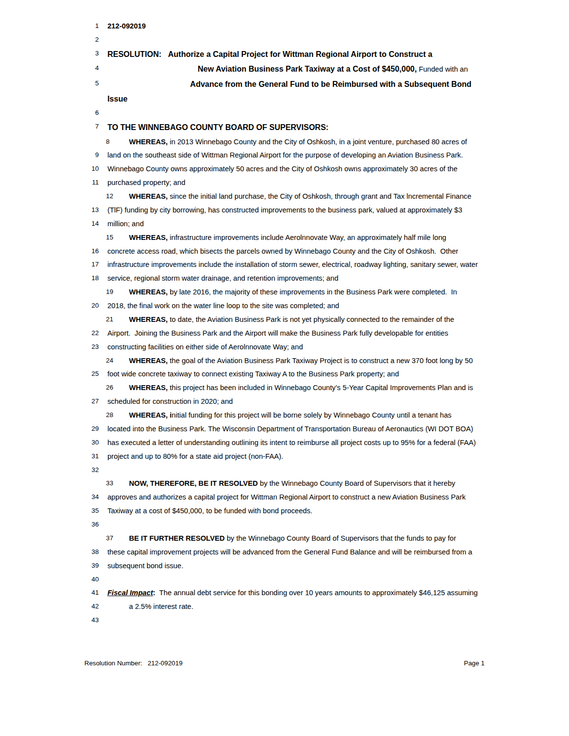212-092019
RESOLUTION: Authorize a Capital Project for Wittman Regional Airport to Construct a
New Aviation Business Park Taxiway at a Cost of $450,000, Funded with an
Advance from the General Fund to be Reimbursed with a Subsequent Bond Issue
TO THE WINNEBAGO COUNTY BOARD OF SUPERVISORS:
WHEREAS, in 2013 Winnebago County and the City of Oshkosh, in a joint venture, purchased 80 acres of
land on the southeast side of Wittman Regional Airport for the purpose of developing an Aviation Business Park.
Winnebago County owns approximately 50 acres and the City of Oshkosh owns approximately 30 acres of the
purchased property; and
WHEREAS, since the initial land purchase, the City of Oshkosh, through grant and Tax lncremental Finance
(TlF) funding by city borrowing, has constructed improvements to the business park, valued at approximately $3
million; and
WHEREAS, infrastructure improvements include Aerolnnovate Way, an approximately half mile long
concrete access road, which bisects the parcels owned by Winnebago County and the City of Oshkosh. Other
infrastructure improvements include the installation of storm sewer, electrical, roadway lighting, sanitary sewer, water
service, regional storm water drainage, and retention improvements; and
WHEREAS, by late 2016, the majority of these improvements in the Business Park were completed. In
2018, the final work on the water line loop to the site was completed; and
WHEREAS, to date, the Aviation Business Park is not yet physically connected to the remainder of the
Airport. Joining the Business Park and the Airport will make the Business Park fully developable for entities
constructing facilities on either side of Aerolnnovate Way; and
WHEREAS, the goal of the Aviation Business Park Taxiway Project is to construct a new 370 foot long by 50
foot wide concrete taxiway to connect existing Taxiway A to the Business Park property; and
WHEREAS, this project has been included in Winnebago County’s 5-Year Capital Improvements Plan and is
scheduled for construction in 2020; and
WHEREAS, initial funding for this project will be borne solely by Winnebago County until a tenant has
located into the Business Park. The Wisconsin Department of Transportation Bureau of Aeronautics (WI DOT BOA)
has executed a letter of understanding outlining its intent to reimburse all project costs up to 95% for a federal (FAA)
project and up to 80% for a state aid project (non-FAA).
NOW, THEREFORE, BE IT RESOLVED by the Winnebago County Board of Supervisors that it hereby
approves and authorizes a capital project for Wittman Regional Airport to construct a new Aviation Business Park
Taxiway at a cost of $450,000, to be funded with bond proceeds.
BE IT FURTHER RESOLVED by the Winnebago County Board of Supervisors that the funds to pay for
these capital improvement projects will be advanced from the General Fund Balance and will be reimbursed from a
subsequent bond issue.
Fiscal Impact: The annual debt service for this bonding over 10 years amounts to approximately $46,125 assuming
a 2.5% interest rate.
Resolution Number: 212-092019 Page 1